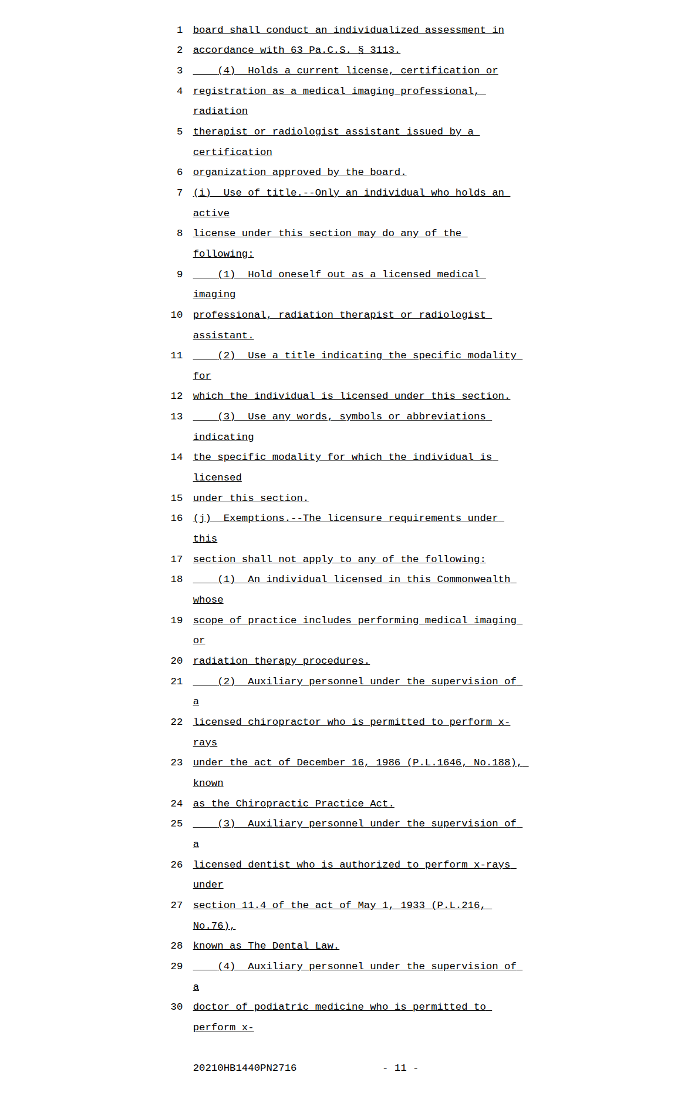board shall conduct an individualized assessment in
accordance with 63 Pa.C.S. § 3113.
(4) Holds a current license, certification or
registration as a medical imaging professional, radiation
therapist or radiologist assistant issued by a certification
organization approved by the board.
(i) Use of title.--Only an individual who holds an active
license under this section may do any of the following:
(1) Hold oneself out as a licensed medical imaging
professional, radiation therapist or radiologist assistant.
(2) Use a title indicating the specific modality for
which the individual is licensed under this section.
(3) Use any words, symbols or abbreviations indicating
the specific modality for which the individual is licensed
under this section.
(j) Exemptions.--The licensure requirements under this
section shall not apply to any of the following:
(1) An individual licensed in this Commonwealth whose
scope of practice includes performing medical imaging or
radiation therapy procedures.
(2) Auxiliary personnel under the supervision of a
licensed chiropractor who is permitted to perform x-rays
under the act of December 16, 1986 (P.L.1646, No.188), known
as the Chiropractic Practice Act.
(3) Auxiliary personnel under the supervision of a
licensed dentist who is authorized to perform x-rays under
section 11.4 of the act of May 1, 1933 (P.L.216, No.76),
known as The Dental Law.
(4) Auxiliary personnel under the supervision of a
doctor of podiatric medicine who is permitted to perform x-
20210HB1440PN2716 - 11 -